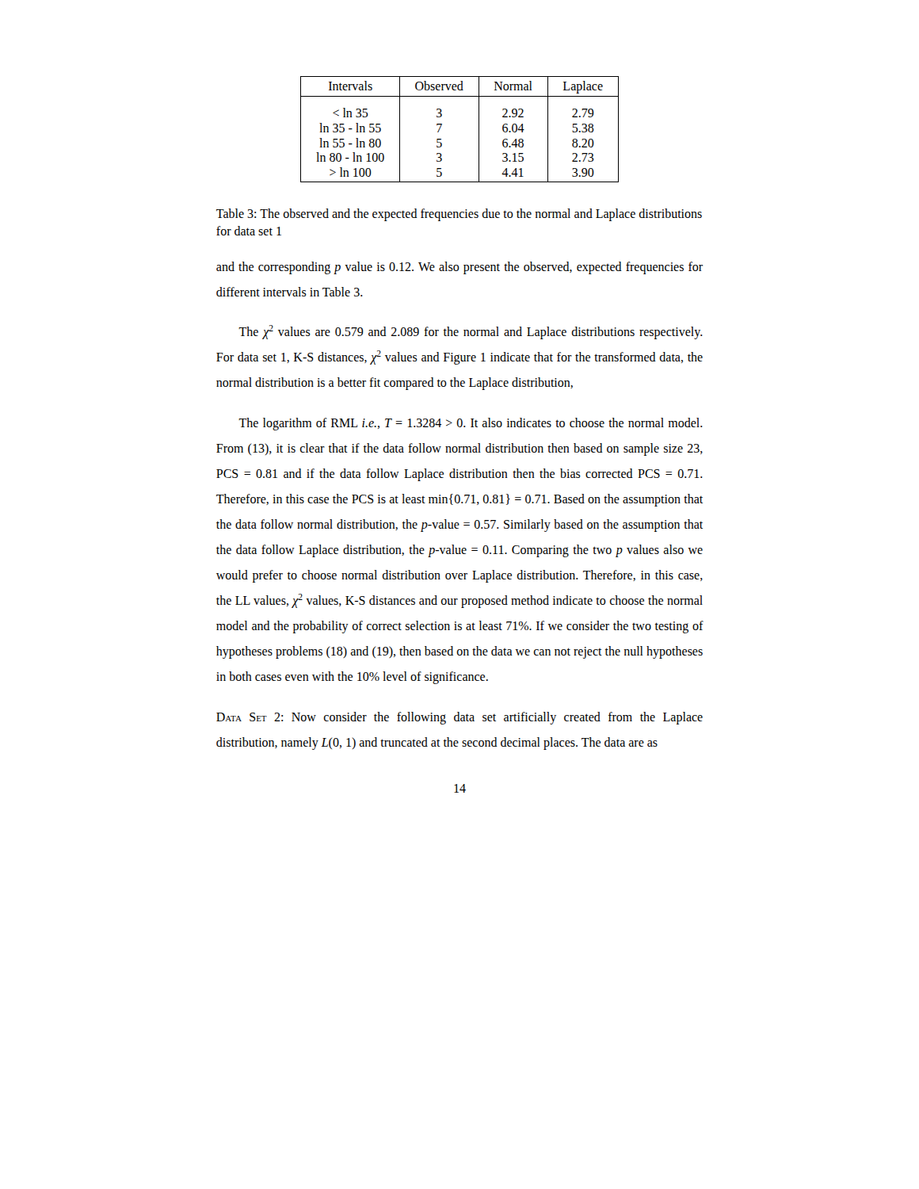| Intervals | Observed | Normal | Laplace |
| --- | --- | --- | --- |
| < ln 35 | 3 | 2.92 | 2.79 |
| ln 35 - ln 55 | 7 | 6.04 | 5.38 |
| ln 55 - ln 80 | 5 | 6.48 | 8.20 |
| ln 80 - ln 100 | 3 | 3.15 | 2.73 |
| > ln 100 | 5 | 4.41 | 3.90 |
Table 3: The observed and the expected frequencies due to the normal and Laplace distributions for data set 1
and the corresponding p value is 0.12. We also present the observed, expected frequencies for different intervals in Table 3.
The χ2 values are 0.579 and 2.089 for the normal and Laplace distributions respectively. For data set 1, K-S distances, χ2 values and Figure 1 indicate that for the transformed data, the normal distribution is a better fit compared to the Laplace distribution,
The logarithm of RML i.e., T = 1.3284 > 0. It also indicates to choose the normal model. From (13), it is clear that if the data follow normal distribution then based on sample size 23, PCS = 0.81 and if the data follow Laplace distribution then the bias corrected PCS = 0.71. Therefore, in this case the PCS is at least min{0.71, 0.81} = 0.71. Based on the assumption that the data follow normal distribution, the p-value = 0.57. Similarly based on the assumption that the data follow Laplace distribution, the p-value = 0.11. Comparing the two p values also we would prefer to choose normal distribution over Laplace distribution. Therefore, in this case, the LL values, χ2 values, K-S distances and our proposed method indicate to choose the normal model and the probability of correct selection is at least 71%. If we consider the two testing of hypotheses problems (18) and (19), then based on the data we can not reject the null hypotheses in both cases even with the 10% level of significance.
Data Set 2: Now consider the following data set artificially created from the Laplace distribution, namely L(0, 1) and truncated at the second decimal places. The data are as
14